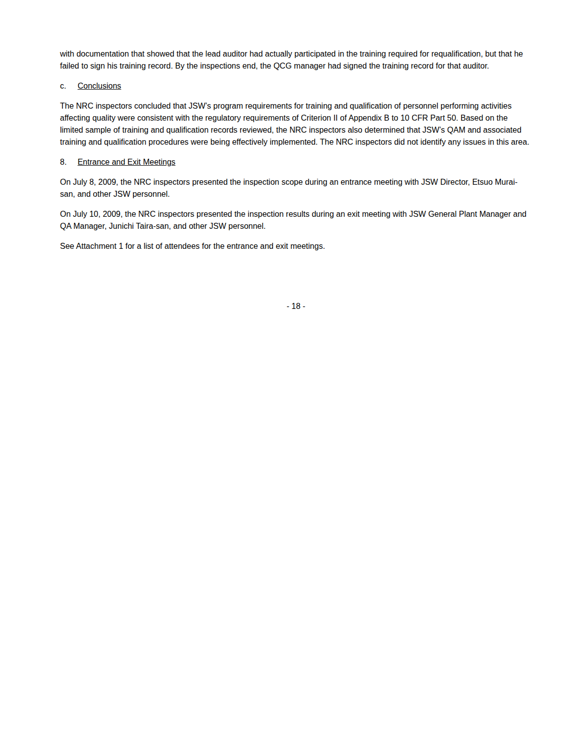with documentation that showed that the lead auditor had actually participated in the training required for requalification, but that he failed to sign his training record. By the inspections end, the QCG manager had signed the training record for that auditor.
c. Conclusions
The NRC inspectors concluded that JSW’s program requirements for training and qualification of personnel performing activities affecting quality were consistent with the regulatory requirements of Criterion II of Appendix B to 10 CFR Part 50. Based on the limited sample of training and qualification records reviewed, the NRC inspectors also determined that JSW’s QAM and associated training and qualification procedures were being effectively implemented. The NRC inspectors did not identify any issues in this area.
8. Entrance and Exit Meetings
On July 8, 2009, the NRC inspectors presented the inspection scope during an entrance meeting with JSW Director, Etsuo Murai-san, and other JSW personnel.
On July 10, 2009, the NRC inspectors presented the inspection results during an exit meeting with JSW General Plant Manager and QA Manager, Junichi Taira-san, and other JSW personnel.
See Attachment 1 for a list of attendees for the entrance and exit meetings.
- 18 -